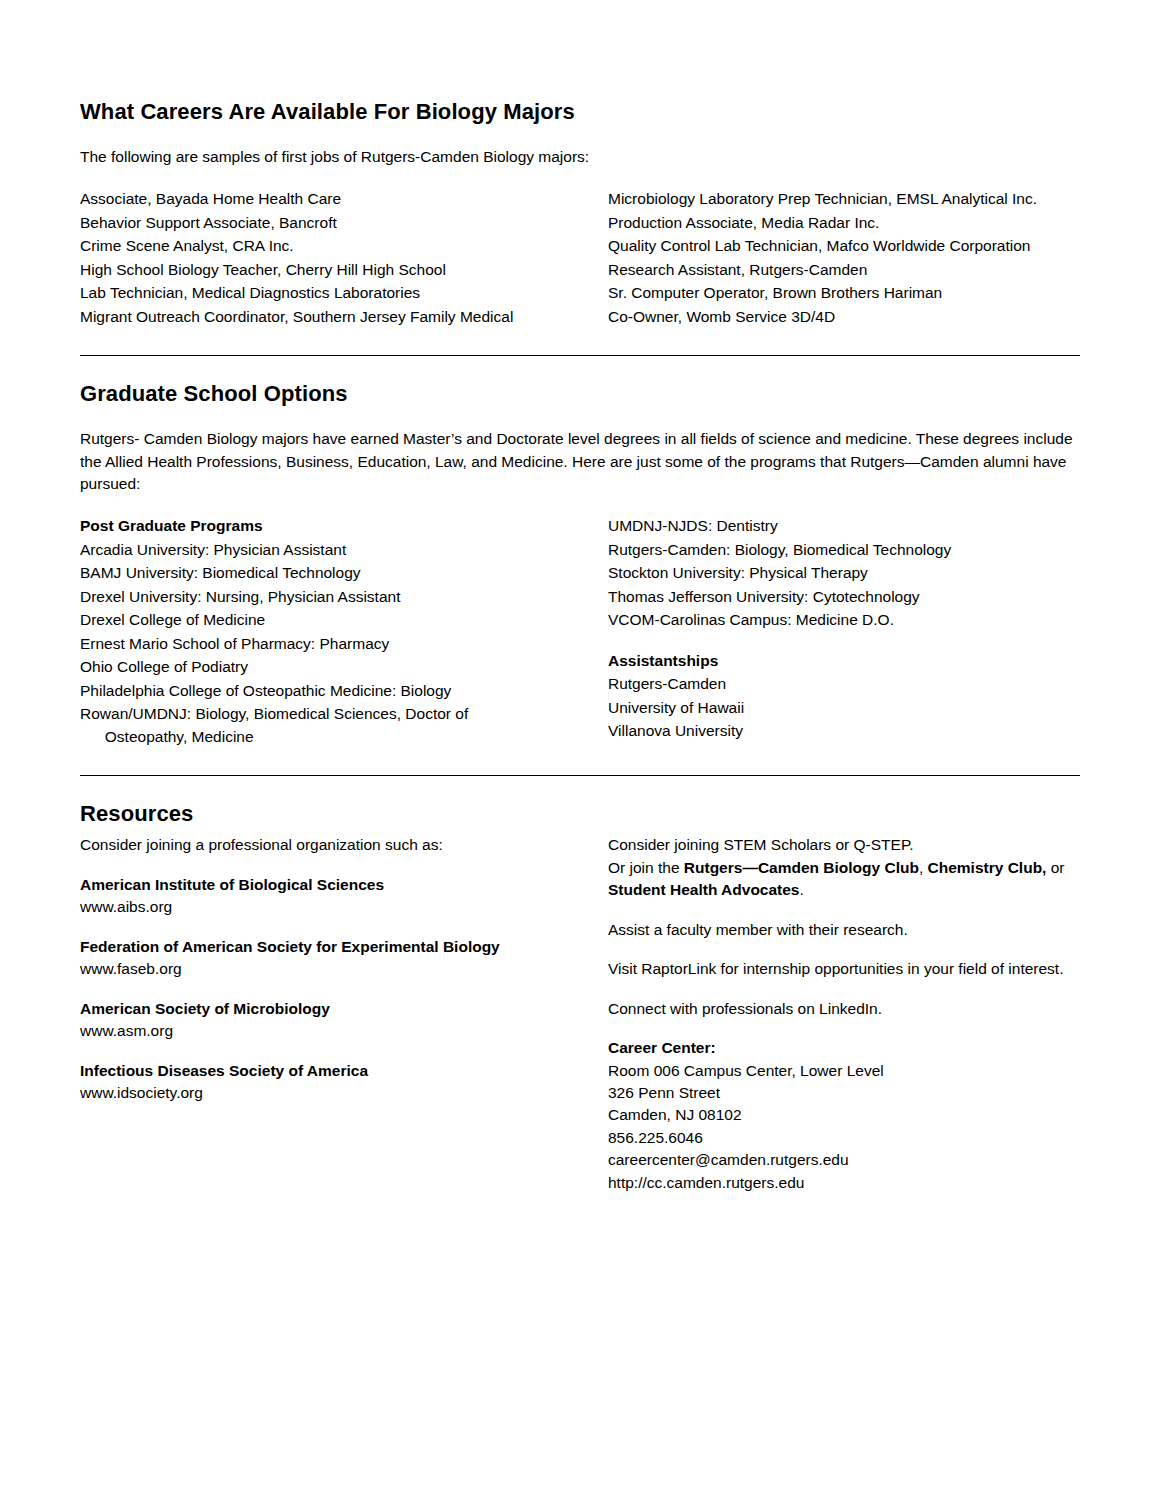What Careers Are Available For Biology Majors
The following are samples of first jobs of Rutgers-Camden Biology majors:
Associate, Bayada Home Health Care
Behavior Support Associate, Bancroft
Crime Scene Analyst, CRA Inc.
High School Biology Teacher, Cherry Hill High School
Lab Technician, Medical Diagnostics Laboratories
Migrant Outreach Coordinator, Southern Jersey Family Medical
Microbiology Laboratory Prep Technician, EMSL Analytical Inc.
Production Associate, Media Radar Inc.
Quality Control Lab Technician, Mafco Worldwide Corporation
Research Assistant, Rutgers-Camden
Sr. Computer Operator, Brown Brothers Hariman
Co-Owner, Womb Service 3D/4D
Graduate School Options
Rutgers- Camden Biology majors have earned Master’s and Doctorate level degrees in all fields of science and medicine. These degrees include the Allied Health Professions, Business, Education, Law, and Medicine. Here are just some of the programs that Rutgers—Camden alumni have pursued:
Post Graduate Programs
Arcadia University: Physician Assistant
BAMJ University: Biomedical Technology
Drexel University: Nursing, Physician Assistant
Drexel College of Medicine
Ernest Mario School of Pharmacy: Pharmacy
Ohio College of Podiatry
Philadelphia College of Osteopathic Medicine: Biology
Rowan/UMDNJ: Biology, Biomedical Sciences, Doctor of Osteopathy, Medicine
UMDNJ-NJDS: Dentistry
Rutgers-Camden: Biology, Biomedical Technology
Stockton University: Physical Therapy
Thomas Jefferson University: Cytotechnology
VCOM-Carolinas Campus: Medicine D.O.
Assistantships
Rutgers-Camden
University of Hawaii
Villanova University
Resources
Consider joining a professional organization such as:
American Institute of Biological Sciences
www.aibs.org
Federation of American Society for Experimental Biology
www.faseb.org
American Society of Microbiology
www.asm.org
Infectious Diseases Society of America
www.idsociety.org
Consider joining STEM Scholars or Q-STEP.
Or join the Rutgers—Camden Biology Club, Chemistry Club, or Student Health Advocates.
Assist a faculty member with their research.
Visit RaptorLink for internship opportunities in your field of interest.
Connect with professionals on LinkedIn.
Career Center:
Room 006 Campus Center, Lower Level
326 Penn Street
Camden, NJ 08102
856.225.6046
careercenter@camden.rutgers.edu
http://cc.camden.rutgers.edu